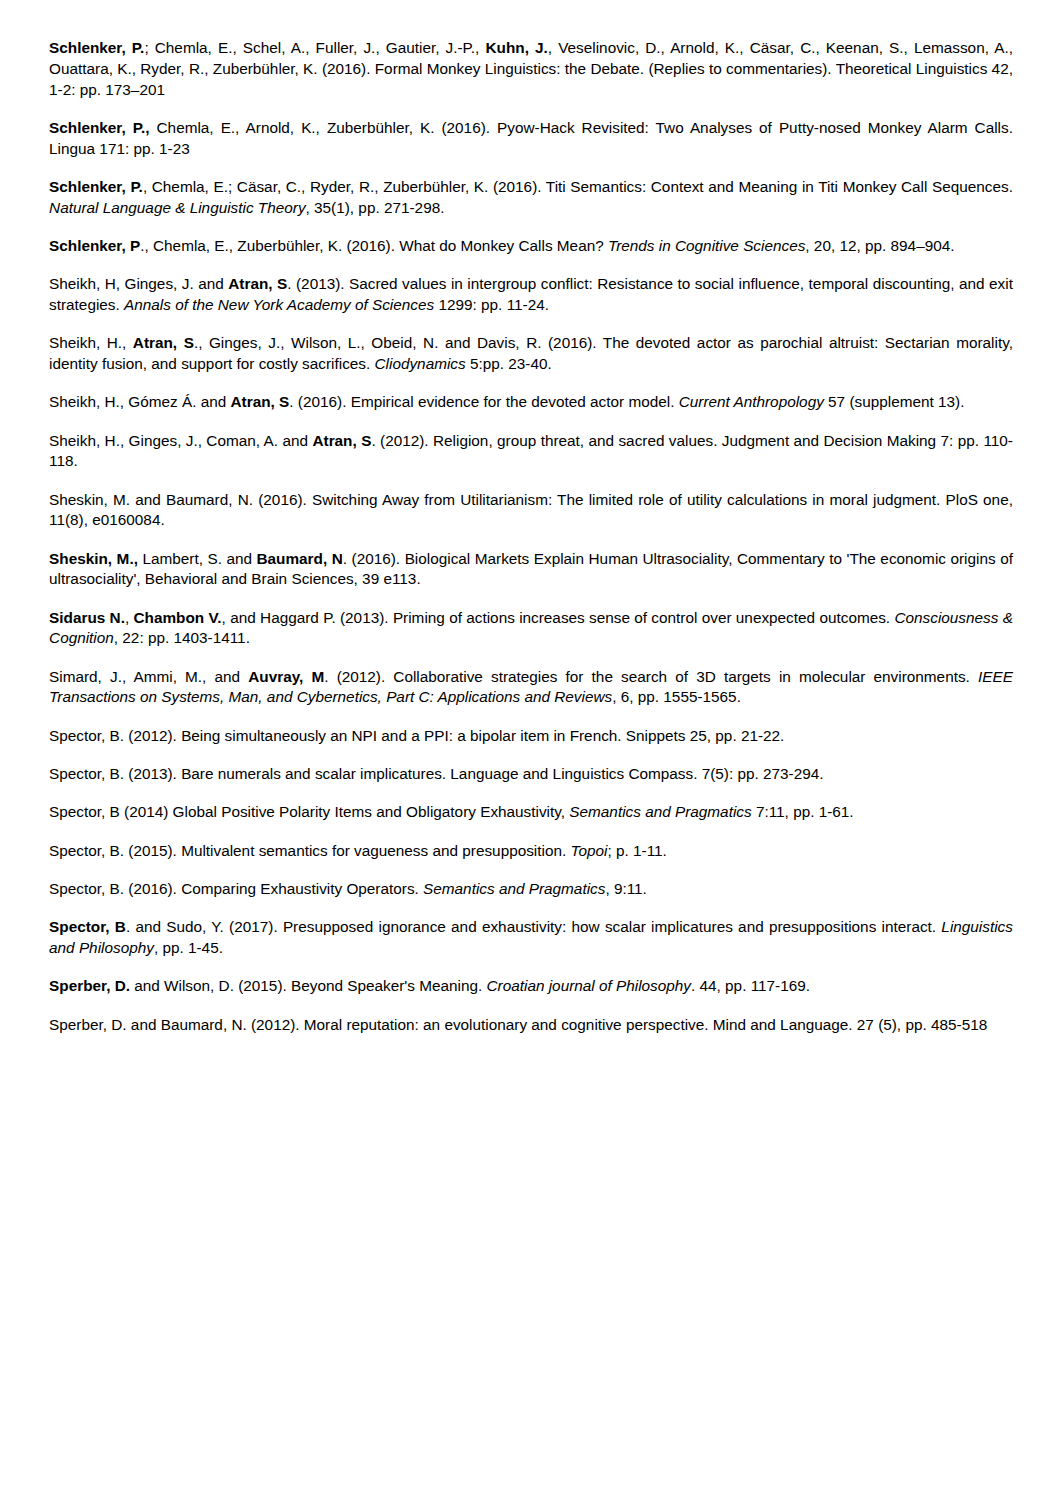Schlenker, P.; Chemla, E., Schel, A., Fuller, J., Gautier, J.-P., Kuhn, J., Veselinovic, D., Arnold, K., Cäsar, C., Keenan, S., Lemasson, A., Ouattara, K., Ryder, R., Zuberbühler, K. (2016). Formal Monkey Linguistics: the Debate. (Replies to commentaries). Theoretical Linguistics 42, 1-2: pp. 173–201
Schlenker, P., Chemla, E., Arnold, K., Zuberbühler, K. (2016). Pyow-Hack Revisited: Two Analyses of Putty-nosed Monkey Alarm Calls. Lingua 171: pp. 1-23
Schlenker, P., Chemla, E.; Cäsar, C., Ryder, R., Zuberbühler, K. (2016). Titi Semantics: Context and Meaning in Titi Monkey Call Sequences. Natural Language & Linguistic Theory, 35(1), pp. 271-298.
Schlenker, P., Chemla, E., Zuberbühler, K. (2016). What do Monkey Calls Mean? Trends in Cognitive Sciences, 20, 12, pp. 894–904.
Sheikh, H, Ginges, J. and Atran, S. (2013). Sacred values in intergroup conflict: Resistance to social influence, temporal discounting, and exit strategies. Annals of the New York Academy of Sciences 1299: pp. 11-24.
Sheikh, H., Atran, S., Ginges, J., Wilson, L., Obeid, N. and Davis, R. (2016). The devoted actor as parochial altruist: Sectarian morality, identity fusion, and support for costly sacrifices. Cliodynamics 5:pp. 23-40.
Sheikh, H., Gómez Á. and Atran, S. (2016). Empirical evidence for the devoted actor model. Current Anthropology 57 (supplement 13).
Sheikh, H., Ginges, J., Coman, A. and Atran, S. (2012). Religion, group threat, and sacred values. Judgment and Decision Making 7: pp. 110-118.
Sheskin, M. and Baumard, N. (2016). Switching Away from Utilitarianism: The limited role of utility calculations in moral judgment. PloS one, 11(8), e0160084.
Sheskin, M., Lambert, S. and Baumard, N. (2016). Biological Markets Explain Human Ultrasociality, Commentary to 'The economic origins of ultrasociality', Behavioral and Brain Sciences, 39 e113.
Sidarus N., Chambon V., and Haggard P. (2013). Priming of actions increases sense of control over unexpected outcomes. Consciousness & Cognition, 22: pp. 1403-1411.
Simard, J., Ammi, M., and Auvray, M. (2012). Collaborative strategies for the search of 3D targets in molecular environments. IEEE Transactions on Systems, Man, and Cybernetics, Part C: Applications and Reviews, 6, pp. 1555-1565.
Spector, B. (2012). Being simultaneously an NPI and a PPI: a bipolar item in French. Snippets 25, pp. 21-22.
Spector, B. (2013). Bare numerals and scalar implicatures. Language and Linguistics Compass. 7(5): pp. 273-294.
Spector, B (2014) Global Positive Polarity Items and Obligatory Exhaustivity, Semantics and Pragmatics 7:11, pp. 1-61.
Spector, B. (2015). Multivalent semantics for vagueness and presupposition. Topoi; p. 1-11.
Spector, B. (2016). Comparing Exhaustivity Operators. Semantics and Pragmatics, 9:11.
Spector, B. and Sudo, Y. (2017). Presupposed ignorance and exhaustivity: how scalar implicatures and presuppositions interact. Linguistics and Philosophy, pp. 1-45.
Sperber, D. and Wilson, D. (2015). Beyond Speaker's Meaning. Croatian journal of Philosophy. 44, pp. 117-169.
Sperber, D. and Baumard, N. (2012). Moral reputation: an evolutionary and cognitive perspective. Mind and Language. 27 (5), pp. 485-518